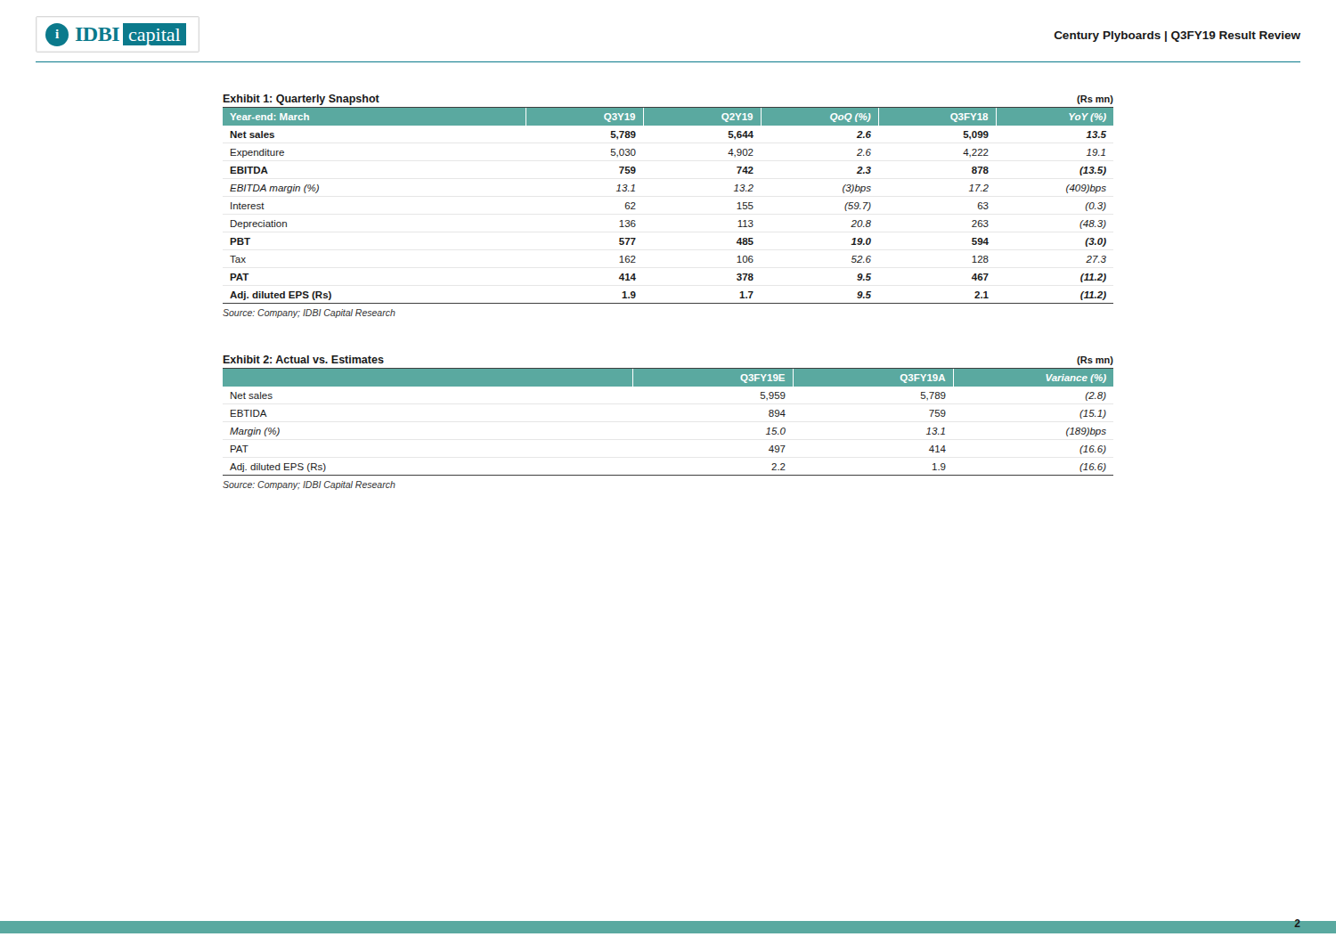i
IDBI capital
Century Plyboards | Q3FY19 Result Review
Exhibit 1: Quarterly Snapshot
(Rs mn)
| Year-end: March | Q3Y19 | Q2Y19 | QoQ (%) | Q3FY18 | YoY (%) |
| --- | --- | --- | --- | --- | --- |
| Net sales | 5,789 | 5,644 | 2.6 | 5,099 | 13.5 |
| Expenditure | 5,030 | 4,902 | 2.6 | 4,222 | 19.1 |
| EBITDA | 759 | 742 | 2.3 | 878 | (13.5) |
| EBITDA margin (%) | 13.1 | 13.2 | (3)bps | 17.2 | (409)bps |
| Interest | 62 | 155 | (59.7) | 63 | (0.3) |
| Depreciation | 136 | 113 | 20.8 | 263 | (48.3) |
| PBT | 577 | 485 | 19.0 | 594 | (3.0) |
| Tax | 162 | 106 | 52.6 | 128 | 27.3 |
| PAT | 414 | 378 | 9.5 | 467 | (11.2) |
| Adj. diluted EPS (Rs) | 1.9 | 1.7 | 9.5 | 2.1 | (11.2) |
Source: Company; IDBI Capital Research
Exhibit 2: Actual vs. Estimates
(Rs mn)
| | Q3FY19E | Q3FY19A | Variance (%) |
| --- | --- | --- | --- |
| Net sales | 5,959 | 5,789 | (2.8) |
| EBTIDA | 894 | 759 | (15.1) |
| Margin (%) | 15.0 | 13.1 | (189)bps |
| PAT | 497 | 414 | (16.6) |
| Adj. diluted EPS (Rs) | 2.2 | 1.9 | (16.6) |
Source: Company; IDBI Capital Research
2